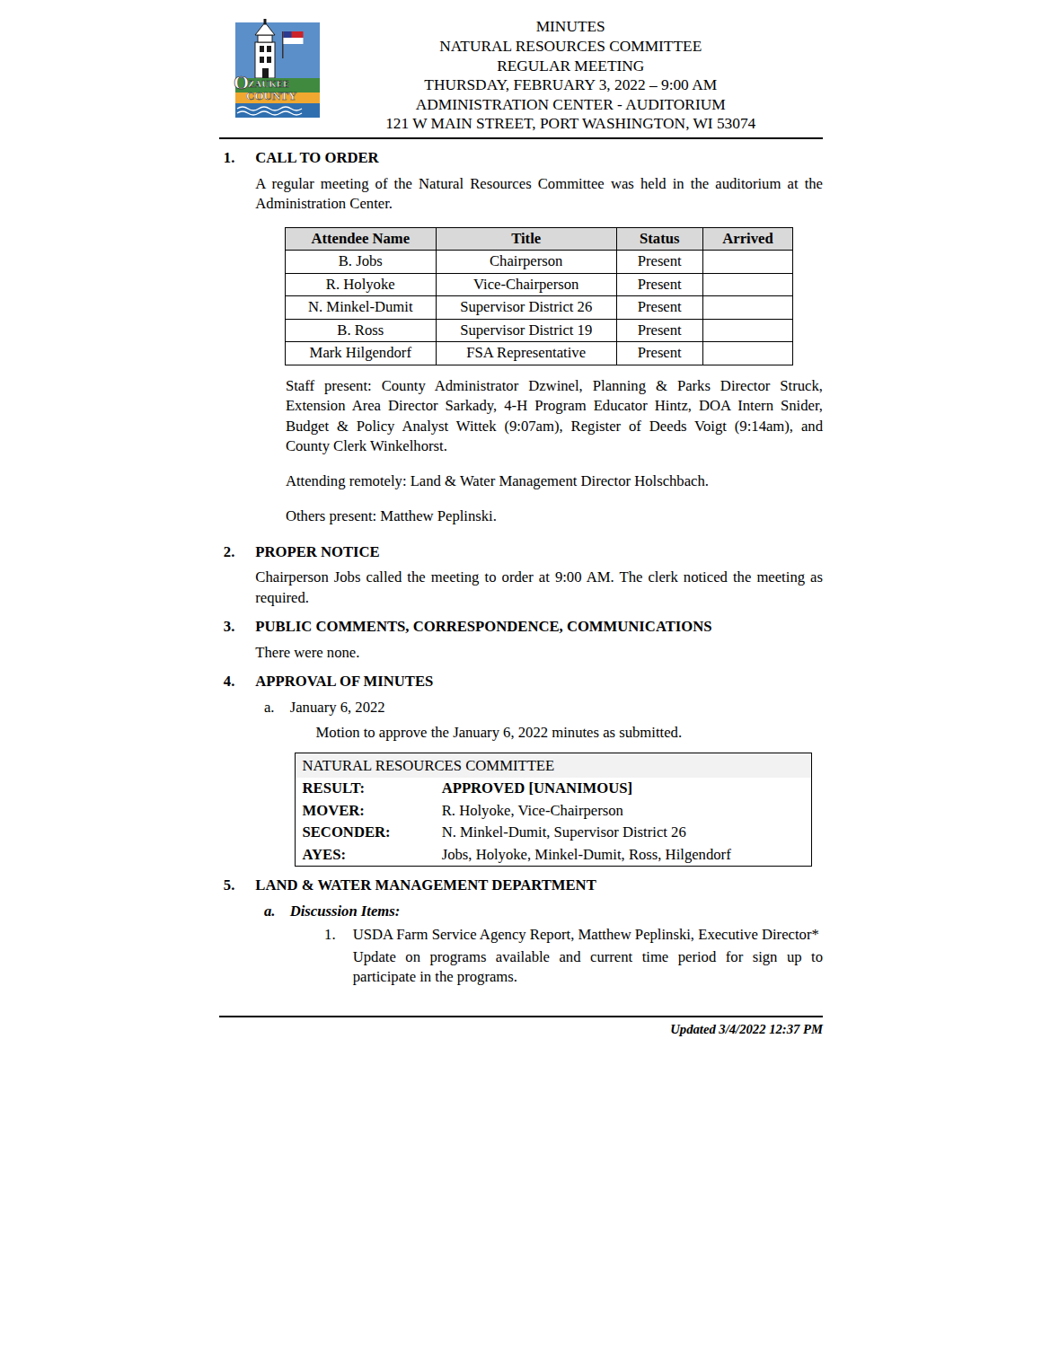O ZAUKEE COUNTY
MINUTES
NATURAL RESOURCES COMMITTEE
REGULAR MEETING
THURSDAY, FEBRUARY 3, 2022 – 9:00 AM
ADMINISTRATION CENTER - AUDITORIUM
121 W MAIN STREET, PORT WASHINGTON, WI 53074
Call to Order
A regular meeting of the Natural Resources Committee was held in the auditorium at the Administration Center.
| Attendee Name | Title | Status | Arrived |
| --- | --- | --- | --- |
| B. Jobs | Chairperson | Present | |
| R. Holyoke | Vice-Chairperson | Present | |
| N. Minkel-Dumit | Supervisor District 26 | Present | |
| B. Ross | Supervisor District 19 | Present | |
| Mark Hilgendorf | FSA Representative | Present | |
Staff present: County Administrator Dzwinel, Planning & Parks Director Struck, Extension Area Director Sarkady, 4-H Program Educator Hintz, DOA Intern Snider, Budget & Policy Analyst Wittek (9:07am), Register of Deeds Voigt (9:14am), and County Clerk Winkelhorst.
Attending remotely: Land & Water Management Director Holschbach.
Others present: Matthew Peplinski.
Proper Notice
Chairperson Jobs called the meeting to order at 9:00 AM. The clerk noticed the meeting as required.
Public Comments, Correspondence, Communications
There were none.
Approval of Minutes
January 6, 2022
Motion to approve the January 6, 2022 minutes as submitted.
NATURAL RESOURCES COMMITTEE
| RESULT: | APPROVED [UNANIMOUS] |
| MOVER: | R. Holyoke, Vice-Chairperson |
| SECONDER: | N. Minkel-Dumit, Supervisor District 26 |
| AYES: | Jobs, Holyoke, Minkel-Dumit, Ross, Hilgendorf |
Land & Water Management Department
Discussion Items:
USDA Farm Service Agency Report, Matthew Peplinski, Executive Director*
Update on programs available and current time period for sign up to participate in the programs.
Updated 3/4/2022 12:37 PM